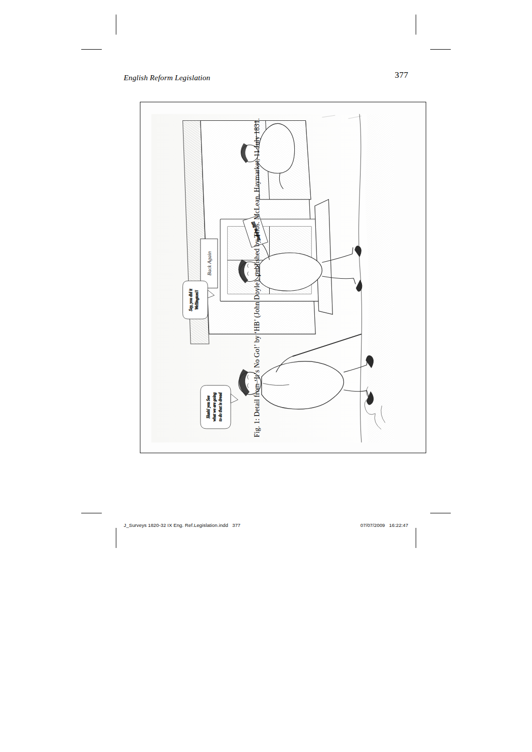English Reform Legislation
377
Back Again Reform Bill Hush! you See what we are going to do that is dread Say, you did it Wellington!!
Fig. 1: Detail from ‘It’s No Go!’ by ‘HB’ (John Doyle), published by Thos. McLean, Haymarket, 11 July 1831.
J_Surveys 1820-32 IX Eng. Ref.Legislation.indd 377 07/07/2009 16:22:47